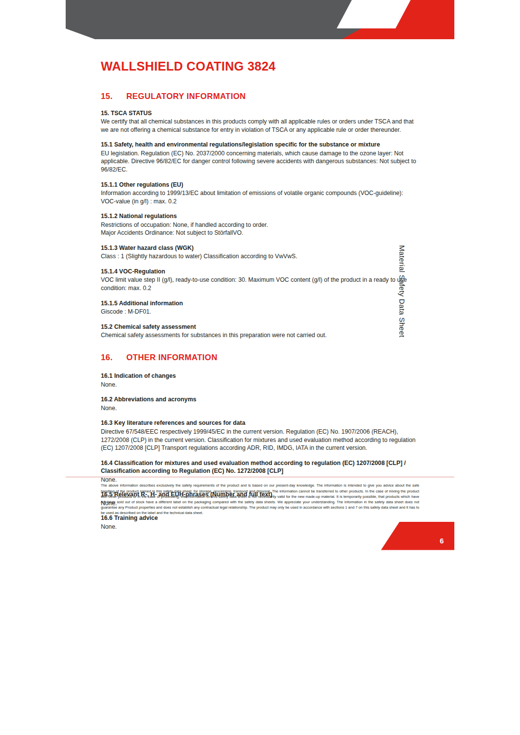WALLSHIELD COATING 3824
15. REGULATORY INFORMATION
15. TSCA STATUS
We certify that all chemical substances in this products comply with all applicable rules or orders under TSCA and that we are not offering a chemical substance for entry in violation of TSCA or any applicable rule or order thereunder.
15.1 Safety, health and environmental regulations/legislation specific for the substance or mixture
EU legislation. Regulation (EC) No. 2037/2000 concerning materials, which cause damage to the ozone layer: Not applicable. Directive 96/82/EC for danger control following severe accidents with dangerous substances: Not subject to 96/82/EC.
15.1.1 Other regulations (EU)
Information according to 1999/13/EC about limitation of emissions of volatile organic compounds (VOC-guideline): VOC-value (in g/l) : max. 0.2
15.1.2 National regulations
Restrictions of occupation: None, if handled according to order.
Major Accidents Ordinance: Not subject to StörfallVO.
15.1.3 Water hazard class (WGK)
Class : 1 (Slightly hazardous to water) Classification according to VwVwS.
15.1.4 VOC-Regulation
VOC limit value step II (g/l), ready-to-use condition: 30. Maximum VOC content (g/l) of the product in a ready to use condition: max. 0.2
15.1.5 Additional information
Giscode : M-DF01.
15.2 Chemical safety assessment
Chemical safety assessments for substances in this preparation were not carried out.
16. OTHER INFORMATION
16.1 Indication of changes
None.
16.2 Abbreviations and acronyms
None.
16.3 Key literature references and sources for data
Directive 67/548/EEC respectively 1999/45/EC in the current version. Regulation (EC) No. 1907/2006 (REACH), 1272/2008 (CLP) in the current version. Classification for mixtures and used evaluation method according to regulation (EC) 1207/2008 [CLP] Transport regulations according ADR, RID, IMDG, IATA in the current version.
16.4 Classification for mixtures and used evaluation method according to regulation (EC) 1207/2008 [CLP] / Classification according to Regulation (EC) No. 1272/2008 [CLP]
None.
16.5 Relevant R-, H- and EUH-phrases (Number and full text)
None.
16.6 Training advice
None.
Material Safety Data Sheet
The above information describes exclusively the safety requirements of the product and is based on our present-day knowledge. The information is intended to give you advice about the safe handling of the product named in this safety data sheet, for storage, processing, transport and disposal. The information cannot be transferred to other products. In the case of mixing the product with other products or in the case of processing, the information on this safety data sheet is not necessarily valid for the new made-up material. It is temporarily possible, that products which have not been sold out of stock have a different label on the packaging compared with the safety data sheets. We appreciate your understanding. The information in the safety data sheet does not guarantee any Product properties and does not establish any contractual legal relationship. The product may only be used in accordance with sections 1 and 7 on this safety data sheet and it has to be used as described on the label and the technical data sheet.
6